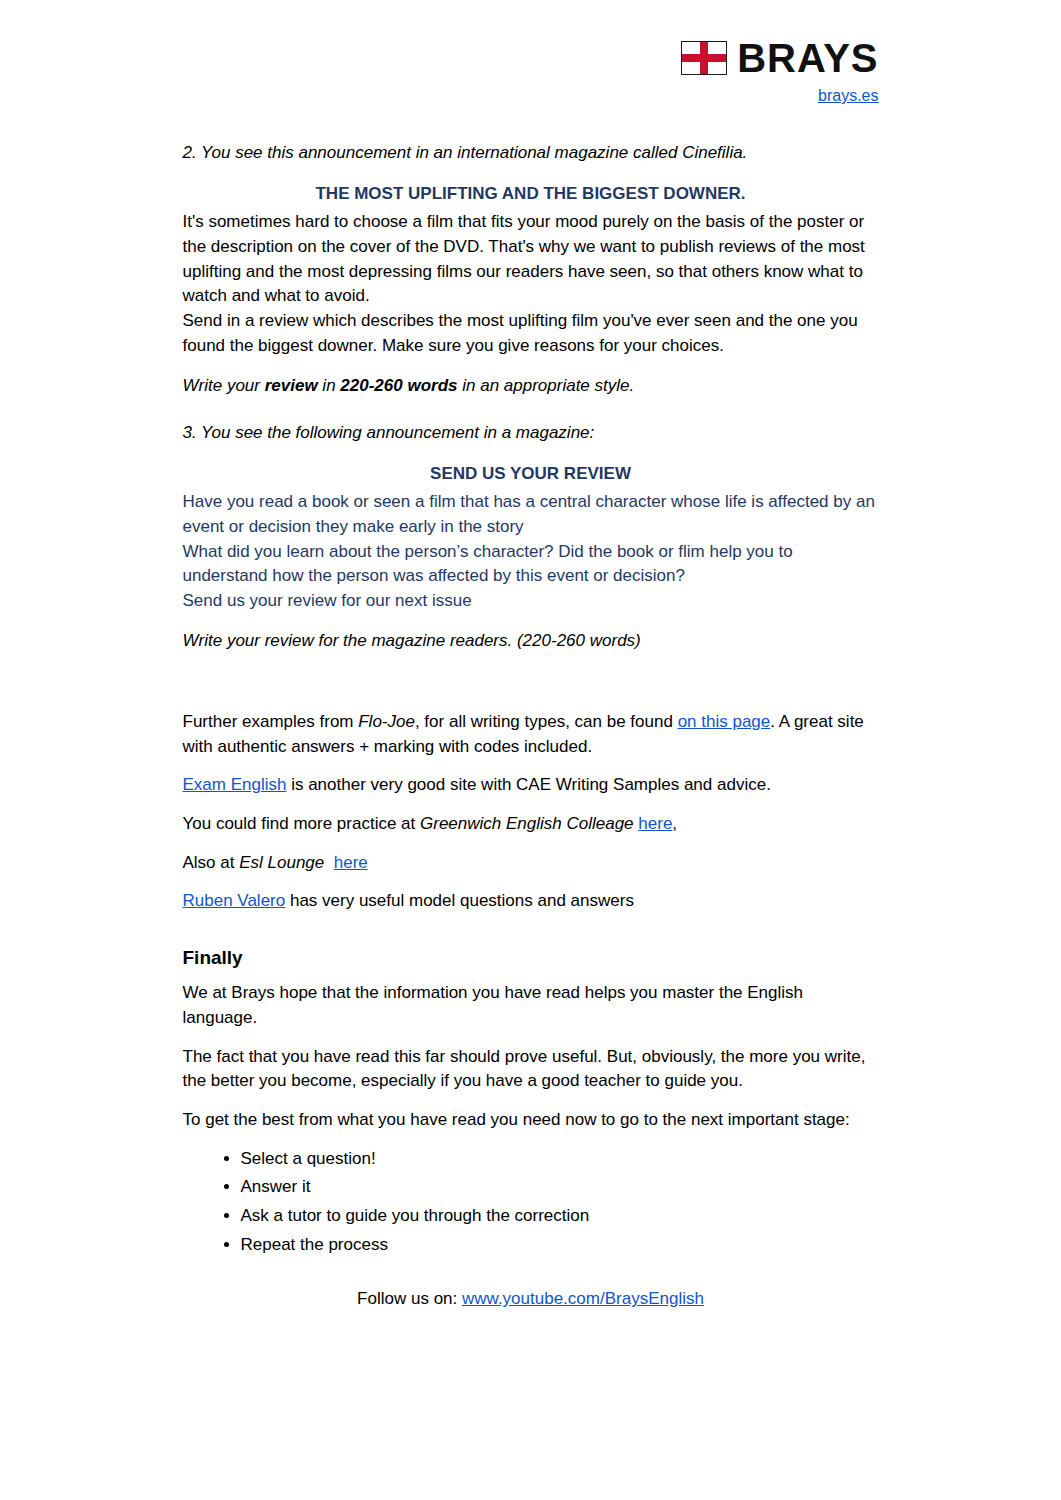BRAYS
brays.es
2. You see this announcement in an international magazine called Cinefilia.
THE MOST UPLIFTING AND THE BIGGEST DOWNER.
It's sometimes hard to choose a film that fits your mood purely on the basis of the poster or the description on the cover of the DVD. That's why we want to publish reviews of the most uplifting and the most depressing films our readers have seen, so that others know what to watch and what to avoid.
Send in a review which describes the most uplifting film you've ever seen and the one you found the biggest downer. Make sure you give reasons for your choices.
Write your review in 220-260 words in an appropriate style.
3. You see the following announcement in a magazine:
SEND US YOUR REVIEW
Have you read a book or seen a film that has a central character whose life is affected by an event or decision they make early in the story
What did you learn about the person’s character? Did the book or flim help you to understand how the person was affected by this event or decision?
Send us your review for our next issue
Write your review for the magazine readers. (220-260 words)
Further examples from Flo-Joe, for all writing types, can be found on this page. A great site with authentic answers + marking with codes included.
Exam English is another very good site with CAE Writing Samples and advice.
You could find more practice at Greenwich English Colleage here,
Also at Esl Lounge here
Ruben Valero has very useful model questions and answers
Finally
We at Brays hope that the information you have read helps you master the English language.
The fact that you have read this far should prove useful. But, obviously, the more you write, the better you become, especially if you have a good teacher to guide you.
To get the best from what you have read you need now to go to the next important stage:
Select a question!
Answer it
Ask a tutor to guide you through the correction
Repeat the process
Follow us on: www.youtube.com/BraysEnglish